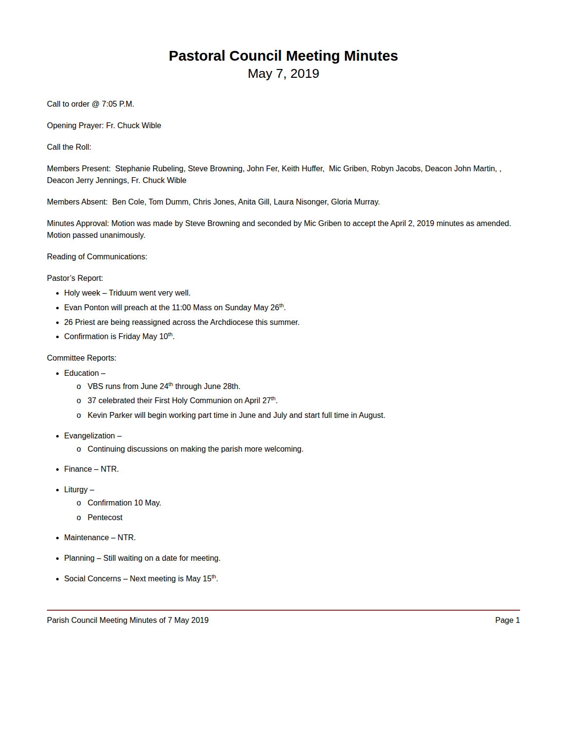Pastoral Council Meeting MinutesMay 7, 2019
Call to order @ 7:05 P.M.
Opening Prayer: Fr. Chuck Wible
Call the Roll:
Members Present: Stephanie Rubeling, Steve Browning, John Fer, Keith Huffer, Mic Griben, Robyn Jacobs, Deacon John Martin, , Deacon Jerry Jennings, Fr. Chuck Wible
Members Absent: Ben Cole, Tom Dumm, Chris Jones, Anita Gill, Laura Nisonger, Gloria Murray.
Minutes Approval: Motion was made by Steve Browning and seconded by Mic Griben to accept the April 2, 2019 minutes as amended. Motion passed unanimously.
Reading of Communications:
Pastor’s Report:
Holy week – Triduum went very well.
Evan Ponton will preach at the 11:00 Mass on Sunday May 26th.
26 Priest are being reassigned across the Archdiocese this summer.
Confirmation is Friday May 10th.
Committee Reports:
Education –
VBS runs from June 24th through June 28th.
37 celebrated their First Holy Communion on April 27th.
Kevin Parker will begin working part time in June and July and start full time in August.
Evangelization –
Continuing discussions on making the parish more welcoming.
Finance – NTR.
Liturgy –
Confirmation 10 May.
Pentecost
Maintenance – NTR.
Planning – Still waiting on a date for meeting.
Social Concerns – Next meeting is May 15th.
Parish Council Meeting Minutes of 7 May 2019 Page 1